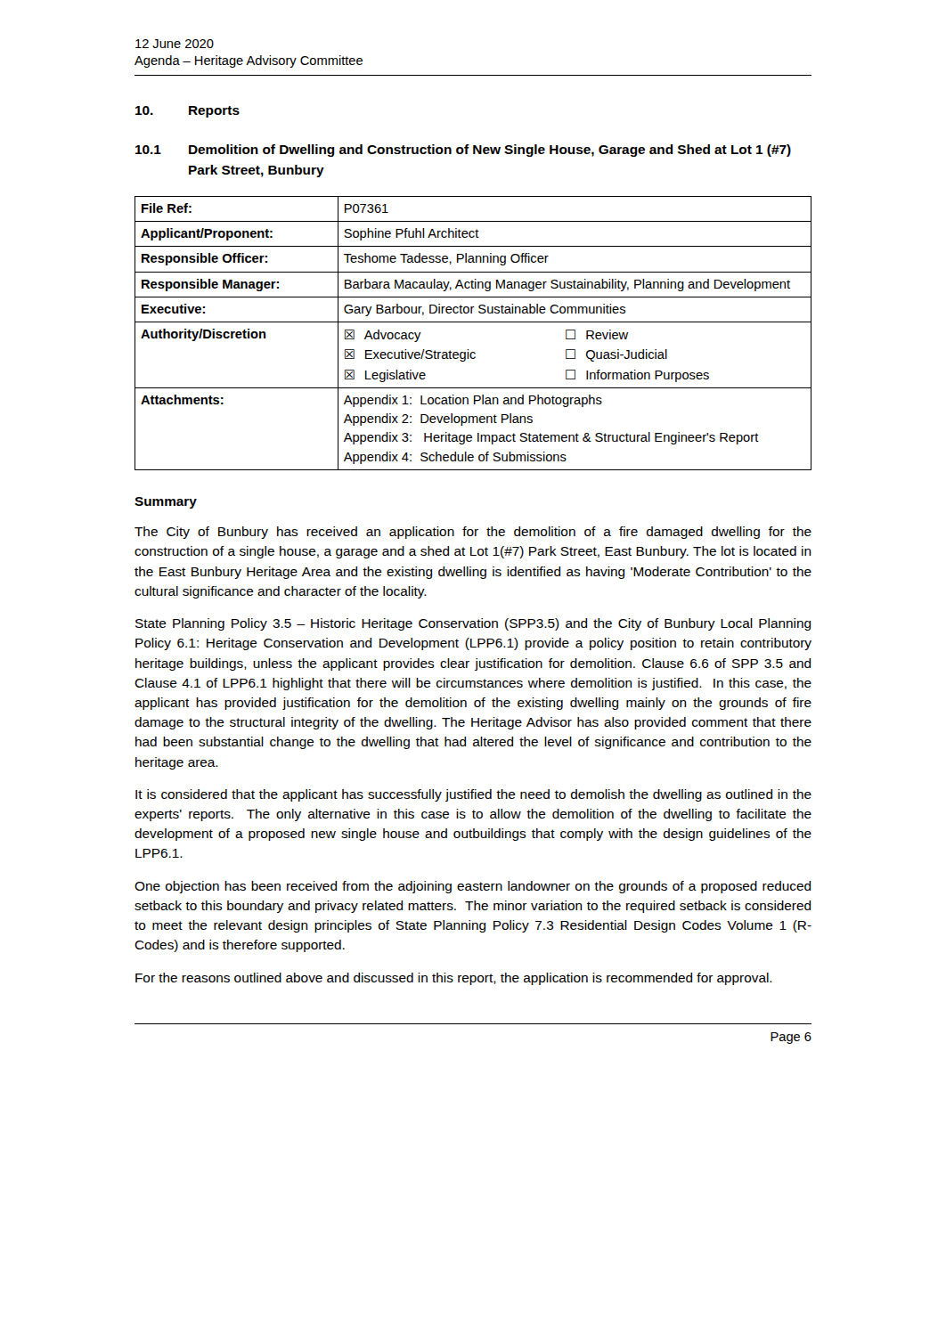12 June 2020
Agenda – Heritage Advisory Committee
10. Reports
10.1 Demolition of Dwelling and Construction of New Single House, Garage and Shed at Lot 1 (#7) Park Street, Bunbury
| File Ref: | P07361 |
| Applicant/Proponent: | Sophine Pfuhl Architect |
| Responsible Officer: | Teshome Tadesse, Planning Officer |
| Responsible Manager: | Barbara Macaulay, Acting Manager Sustainability, Planning and Development |
| Executive: | Gary Barbour, Director Sustainable Communities |
| Authority/Discretion | ☒ Advocacy ☐ Review ☒ Executive/Strategic ☐ Quasi-Judicial ☒ Legislative ☐ Information Purposes |
| Attachments: | Appendix 1: Location Plan and Photographs Appendix 2: Development Plans Appendix 3: Heritage Impact Statement & Structural Engineer's Report Appendix 4: Schedule of Submissions |
Summary
The City of Bunbury has received an application for the demolition of a fire damaged dwelling for the construction of a single house, a garage and a shed at Lot 1(#7) Park Street, East Bunbury. The lot is located in the East Bunbury Heritage Area and the existing dwelling is identified as having 'Moderate Contribution' to the cultural significance and character of the locality.
State Planning Policy 3.5 – Historic Heritage Conservation (SPP3.5) and the City of Bunbury Local Planning Policy 6.1: Heritage Conservation and Development (LPP6.1) provide a policy position to retain contributory heritage buildings, unless the applicant provides clear justification for demolition. Clause 6.6 of SPP 3.5 and Clause 4.1 of LPP6.1 highlight that there will be circumstances where demolition is justified. In this case, the applicant has provided justification for the demolition of the existing dwelling mainly on the grounds of fire damage to the structural integrity of the dwelling. The Heritage Advisor has also provided comment that there had been substantial change to the dwelling that had altered the level of significance and contribution to the heritage area.
It is considered that the applicant has successfully justified the need to demolish the dwelling as outlined in the experts' reports. The only alternative in this case is to allow the demolition of the dwelling to facilitate the development of a proposed new single house and outbuildings that comply with the design guidelines of the LPP6.1.
One objection has been received from the adjoining eastern landowner on the grounds of a proposed reduced setback to this boundary and privacy related matters. The minor variation to the required setback is considered to meet the relevant design principles of State Planning Policy 7.3 Residential Design Codes Volume 1 (R-Codes) and is therefore supported.
For the reasons outlined above and discussed in this report, the application is recommended for approval.
Page 6